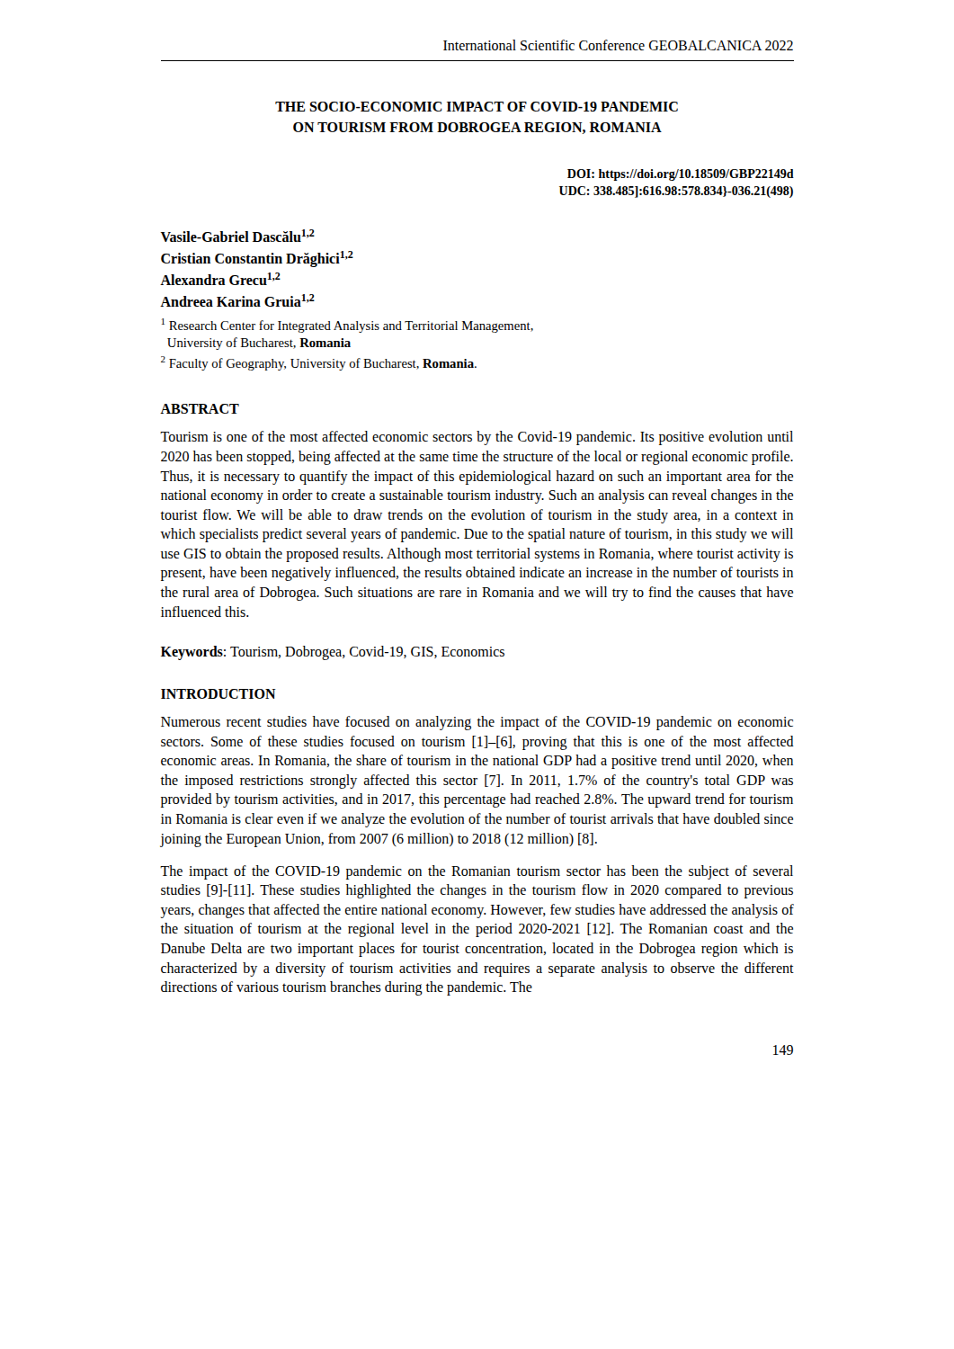International Scientific Conference GEOBALCANICA 2022
The Socio-Economic Impact of Covid-19 Pandemic
on Tourism from Dobrogea Region, Romania
DOI: https://doi.org/10.18509/GBP22149d
UDC: 338.485]:616.98:578.834}-036.21(498)
Vasile-Gabriel Dascălu1,2
Cristian Constantin Drăghici1,2
Alexandra Grecu1,2
Andreea Karina Gruia1,2
1 Research Center for Integrated Analysis and Territorial Management,
University of Bucharest, Romania
2 Faculty of Geography, University of Bucharest, Romania.
Abstract
Tourism is one of the most affected economic sectors by the Covid-19 pandemic. Its positive evolution until 2020 has been stopped, being affected at the same time the structure of the local or regional economic profile. Thus, it is necessary to quantify the impact of this epidemiological hazard on such an important area for the national economy in order to create a sustainable tourism industry. Such an analysis can reveal changes in the tourist flow. We will be able to draw trends on the evolution of tourism in the study area, in a context in which specialists predict several years of pandemic. Due to the spatial nature of tourism, in this study we will use GIS to obtain the proposed results. Although most territorial systems in Romania, where tourist activity is present, have been negatively influenced, the results obtained indicate an increase in the number of tourists in the rural area of Dobrogea. Such situations are rare in Romania and we will try to find the causes that have influenced this.
Keywords: Tourism, Dobrogea, Covid-19, GIS, Economics
Introduction
Numerous recent studies have focused on analyzing the impact of the COVID-19 pandemic on economic sectors. Some of these studies focused on tourism [1]–[6], proving that this is one of the most affected economic areas. In Romania, the share of tourism in the national GDP had a positive trend until 2020, when the imposed restrictions strongly affected this sector [7]. In 2011, 1.7% of the country's total GDP was provided by tourism activities, and in 2017, this percentage had reached 2.8%. The upward trend for tourism in Romania is clear even if we analyze the evolution of the number of tourist arrivals that have doubled since joining the European Union, from 2007 (6 million) to 2018 (12 million) [8].
The impact of the COVID-19 pandemic on the Romanian tourism sector has been the subject of several studies [9]-[11]. These studies highlighted the changes in the tourism flow in 2020 compared to previous years, changes that affected the entire national economy. However, few studies have addressed the analysis of the situation of tourism at the regional level in the period 2020-2021 [12]. The Romanian coast and the Danube Delta are two important places for tourist concentration, located in the Dobrogea region which is characterized by a diversity of tourism activities and requires a separate analysis to observe the different directions of various tourism branches during the pandemic. The
149